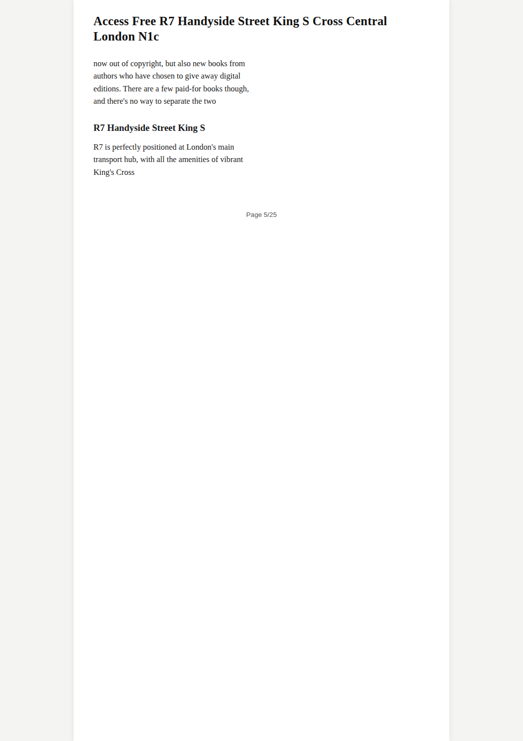Access Free R7 Handyside Street King S Cross Central London N1c
now out of copyright, but also new books from authors who have chosen to give away digital editions. There are a few paid-for books though, and there's no way to separate the two
R7 Handyside Street King S
R7 is perfectly positioned at London's main transport hub, with all the amenities of vibrant King's Cross
Page 5/25